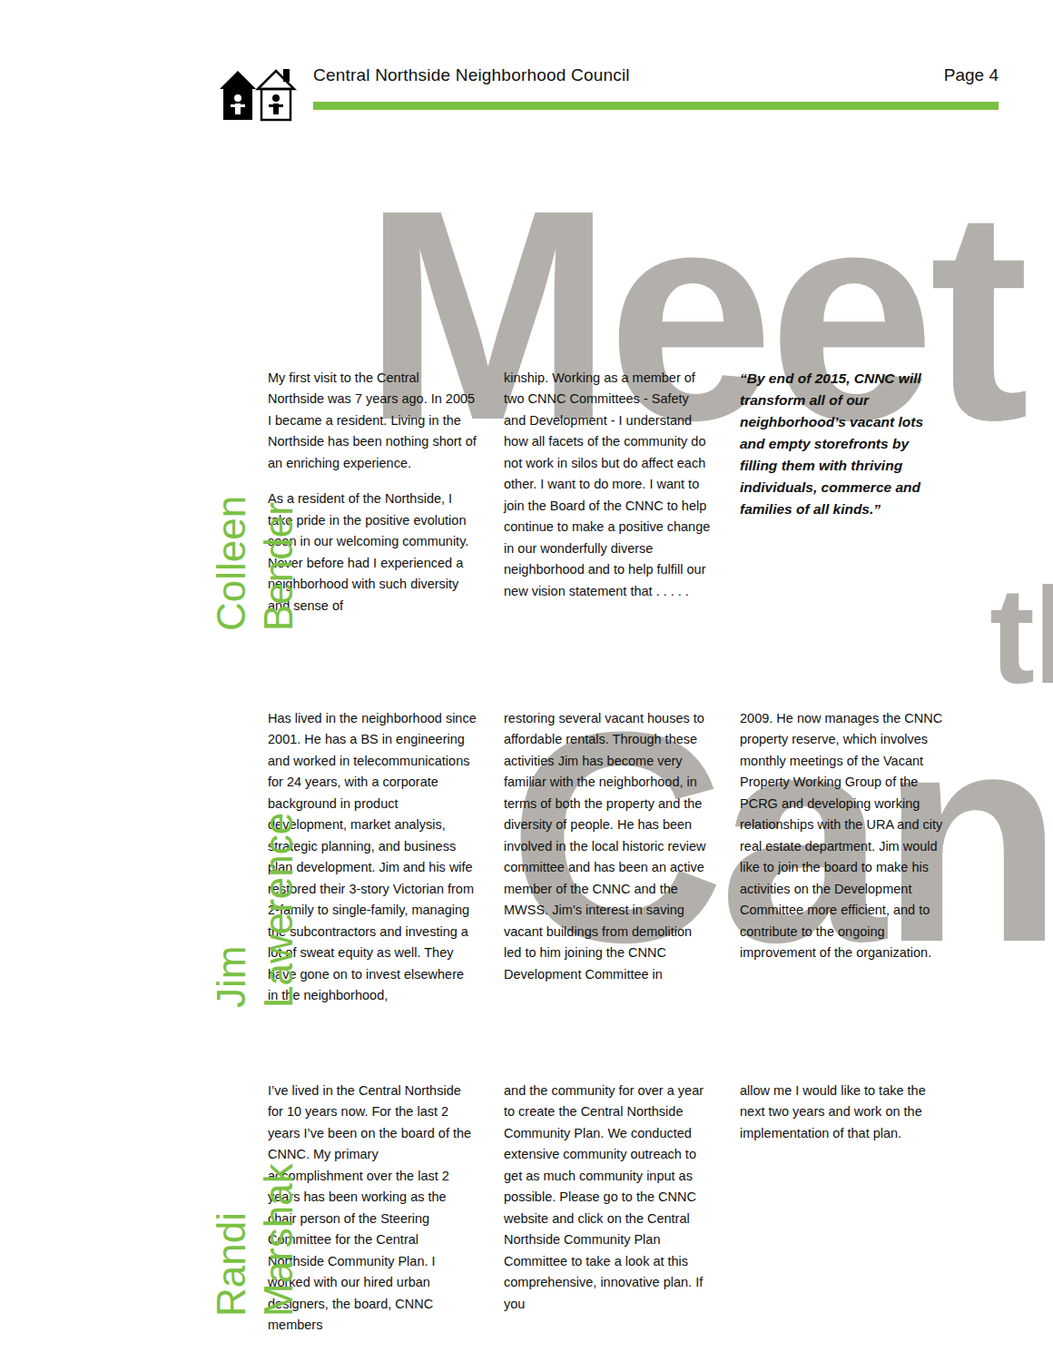Central Northside Neighborhood Council logo
Central Northside Neighborhood Council
Page 4
Meet
th
Cand
Colleen
Bender
My first visit to the Central Northside was 7 years ago. In 2005 I became a resident. Living in the Northside has been nothing short of an enriching experience.
As a resident of the Northside, I take pride in the positive evolution seen in our welcoming community. Never before had I experienced a neighborhood with such diversity and sense of
kinship. Working as a member of two CNNC Committees - Safety and Development - I understand how all facets of the community do not work in silos but do affect each other. I want to do more. I want to join the Board of the CNNC to help continue to make a positive change in our wonderfully diverse neighborhood and to help fulfill our new vision statement that . . . . .
“By end of 2015, CNNC will transform all of our neighborhood’s vacant lots and empty storefronts by filling them with thriving individuals, commerce and families of all kinds.”
Jim
Lawerence
Has lived in the neighborhood since 2001. He has a BS in engineering and worked in telecommunications for 24 years, with a corporate background in product development, market analysis, strategic planning, and business plan development. Jim and his wife restored their 3-story Victorian from 2-family to single-family, managing the subcontractors and investing a lot of sweat equity as well. They have gone on to invest elsewhere in the neighborhood,
restoring several vacant houses to affordable rentals. Through these activities Jim has become very familiar with the neighborhood, in terms of both the property and the diversity of people. He has been involved in the local historic review committee and has been an active member of the CNNC and the MWSS. Jim’s interest in saving vacant buildings from demolition led to him joining the CNNC Development Committee in
2009. He now manages the CNNC property reserve, which involves monthly meetings of the Vacant Property Working Group of the PCRG and developing working relationships with the URA and city real estate department. Jim would like to join the board to make his activities on the Development Committee more efficient, and to contribute to the ongoing improvement of the organization.
Randi
Marshak
I’ve lived in the Central Northside for 10 years now. For the last 2 years I’ve been on the board of the CNNC. My primary accomplishment over the last 2 years has been working as the chair person of the Steering Committee for the Central Northside Community Plan. I worked with our hired urban designers, the board, CNNC members
and the community for over a year to create the Central Northside Community Plan. We conducted extensive community outreach to get as much community input as possible. Please go to the CNNC website and click on the Central Northside Community Plan Committee to take a look at this comprehensive, innovative plan. If you
allow me I would like to take the next two years and work on the implementation of that plan.